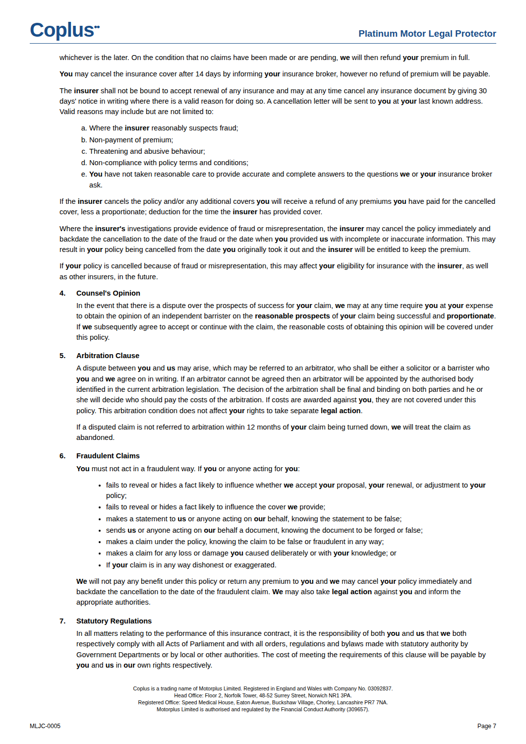Coplus••
Platinum Motor Legal Protector
whichever is the later. On the condition that no claims have been made or are pending, we will then refund your premium in full.
You may cancel the insurance cover after 14 days by informing your insurance broker, however no refund of premium will be payable.
The insurer shall not be bound to accept renewal of any insurance and may at any time cancel any insurance document by giving 30 days' notice in writing where there is a valid reason for doing so. A cancellation letter will be sent to you at your last known address. Valid reasons may include but are not limited to:
Where the insurer reasonably suspects fraud;
Non-payment of premium;
Threatening and abusive behaviour;
Non-compliance with policy terms and conditions;
You have not taken reasonable care to provide accurate and complete answers to the questions we or your insurance broker ask.
If the insurer cancels the policy and/or any additional covers you will receive a refund of any premiums you have paid for the cancelled cover, less a proportionate; deduction for the time the insurer has provided cover.
Where the insurer's investigations provide evidence of fraud or misrepresentation, the insurer may cancel the policy immediately and backdate the cancellation to the date of the fraud or the date when you provided us with incomplete or inaccurate information. This may result in your policy being cancelled from the date you originally took it out and the insurer will be entitled to keep the premium.
If your policy is cancelled because of fraud or misrepresentation, this may affect your eligibility for insurance with the insurer, as well as other insurers, in the future.
4. Counsel's Opinion
In the event that there is a dispute over the prospects of success for your claim, we may at any time require you at your expense to obtain the opinion of an independent barrister on the reasonable prospects of your claim being successful and proportionate. If we subsequently agree to accept or continue with the claim, the reasonable costs of obtaining this opinion will be covered under this policy.
5. Arbitration Clause
A dispute between you and us may arise, which may be referred to an arbitrator, who shall be either a solicitor or a barrister who you and we agree on in writing. If an arbitrator cannot be agreed then an arbitrator will be appointed by the authorised body identified in the current arbitration legislation. The decision of the arbitration shall be final and binding on both parties and he or she will decide who should pay the costs of the arbitration. If costs are awarded against you, they are not covered under this policy. This arbitration condition does not affect your rights to take separate legal action.
If a disputed claim is not referred to arbitration within 12 months of your claim being turned down, we will treat the claim as abandoned.
6. Fraudulent Claims
You must not act in a fraudulent way. If you or anyone acting for you:
fails to reveal or hides a fact likely to influence whether we accept your proposal, your renewal, or adjustment to your policy;
fails to reveal or hides a fact likely to influence the cover we provide;
makes a statement to us or anyone acting on our behalf, knowing the statement to be false;
sends us or anyone acting on our behalf a document, knowing the document to be forged or false;
makes a claim under the policy, knowing the claim to be false or fraudulent in any way;
makes a claim for any loss or damage you caused deliberately or with your knowledge; or
If your claim is in any way dishonest or exaggerated.
We will not pay any benefit under this policy or return any premium to you and we may cancel your policy immediately and backdate the cancellation to the date of the fraudulent claim. We may also take legal action against you and inform the appropriate authorities.
7. Statutory Regulations
In all matters relating to the performance of this insurance contract, it is the responsibility of both you and us that we both respectively comply with all Acts of Parliament and with all orders, regulations and bylaws made with statutory authority by Government Departments or by local or other authorities. The cost of meeting the requirements of this clause will be payable by you and us in our own rights respectively.
Coplus is a trading name of Motorplus Limited. Registered in England and Wales with Company No. 03092837.
Head Office: Floor 2, Norfolk Tower, 48-52 Surrey Street, Norwich NR1 3PA.
Registered Office: Speed Medical House, Eaton Avenue, Buckshaw Village, Chorley, Lancashire PR7 7NA.
Motorplus Limited is authorised and regulated by the Financial Conduct Authority (309657).
MLJC-0005 Page 7